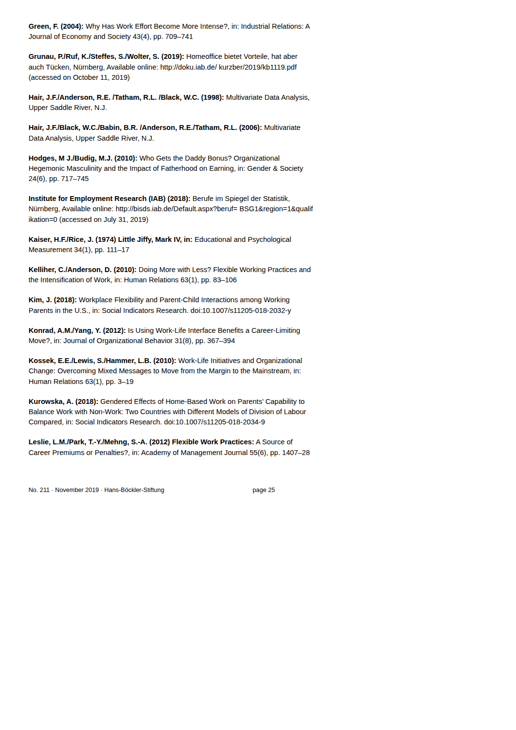Green, F. (2004): Why Has Work Effort Become More Intense?, in: Industrial Relations: A Journal of Economy and Society 43(4), pp. 709–741
Grunau, P./Ruf, K./Steffes, S./Wolter, S. (2019): Homeoffice bietet Vorteile, hat aber auch Tücken, Nürnberg, Available online: http://doku.iab.de/ kurzber/2019/kb1119.pdf (accessed on October 11, 2019)
Hair, J.F./Anderson, R.E. /Tatham, R.L. /Black, W.C. (1998): Multivariate Data Analysis, Upper Saddle River, N.J.
Hair, J.F./Black, W.C./Babin, B.R. /Anderson, R.E./Tatham, R.L. (2006): Multivariate Data Analysis, Upper Saddle River, N.J.
Hodges, M J./Budig, M.J. (2010): Who Gets the Daddy Bonus? Organizational Hegemonic Masculinity and the Impact of Fatherhood on Earning, in: Gender & Society 24(6), pp. 717–745
Institute for Employment Research (IAB) (2018): Berufe im Spiegel der Statistik, Nürnberg, Available online: http://bisds.iab.de/Default.aspx?beruf= BSG1&region=1&qualifikation=0 (accessed on July 31, 2019)
Kaiser, H.F./Rice, J. (1974) Little Jiffy, Mark IV, in: Educational and Psychological Measurement 34(1), pp. 111–17
Kelliher, C./Anderson, D. (2010): Doing More with Less? Flexible Working Practices and the Intensification of Work, in: Human Relations 63(1), pp. 83–106
Kim, J. (2018): Workplace Flexibility and Parent-Child Interactions among Working Parents in the U.S., in: Social Indicators Research. doi:10.1007/s11205-018-2032-y
Konrad, A.M./Yang, Y. (2012): Is Using Work-Life Interface Benefits a Career-Limiting Move?, in: Journal of Organizational Behavior 31(8), pp. 367–394
Kossek, E.E./Lewis, S./Hammer, L.B. (2010): Work-Life Initiatives and Organizational Change: Overcoming Mixed Messages to Move from the Margin to the Mainstream, in: Human Relations 63(1), pp. 3–19
Kurowska, A. (2018): Gendered Effects of Home-Based Work on Parents’ Capability to Balance Work with Non-Work: Two Countries with Different Models of Division of Labour Compared, in: Social Indicators Research. doi:10.1007/s11205-018-2034-9
Leslie, L.M./Park, T.-Y./Mehng, S.-A. (2012) Flexible Work Practices: A Source of Career Premiums or Penalties?, in: Academy of Management Journal 55(6), pp. 1407–28
No. 211 · November 2019 · Hans-Böckler-Stiftung page 25